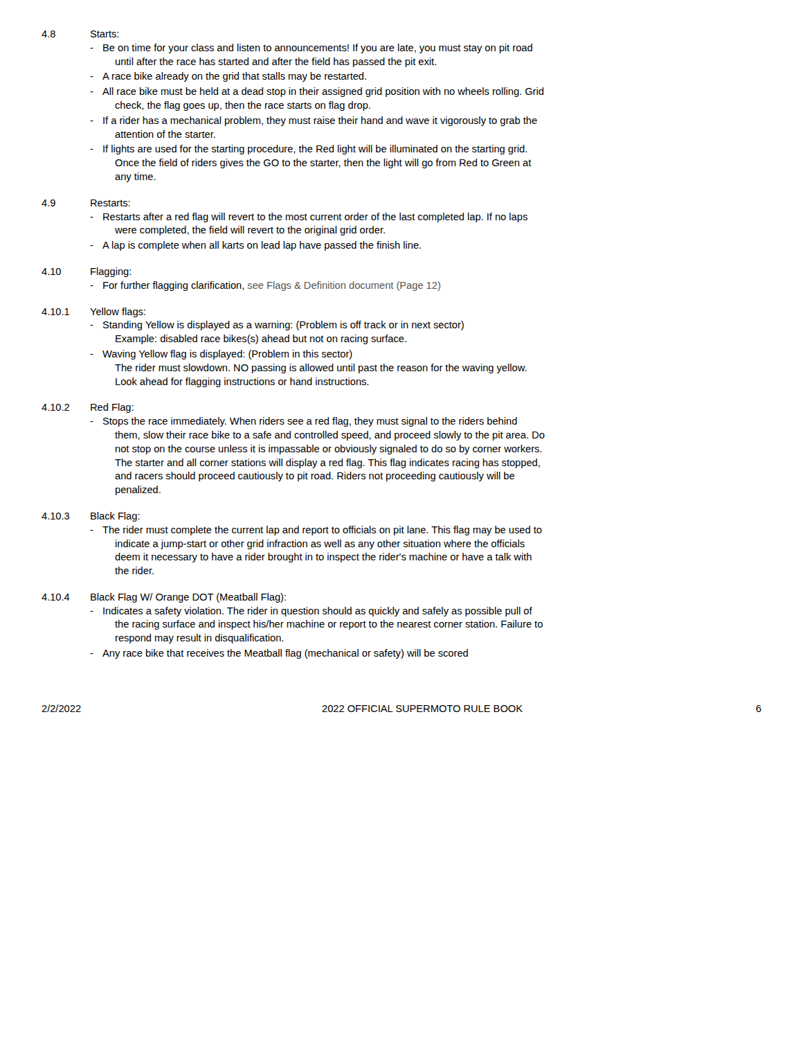4.8
Starts:
Be on time for your class and listen to announcements! If you are late, you must stay on pit road until after the race has started and after the field has passed the pit exit.
A race bike already on the grid that stalls may be restarted.
All race bike must be held at a dead stop in their assigned grid position with no wheels rolling. Grid check, the flag goes up, then the race starts on flag drop.
If a rider has a mechanical problem, they must raise their hand and wave it vigorously to grab the attention of the starter.
If lights are used for the starting procedure, the Red light will be illuminated on the starting grid. Once the field of riders gives the GO to the starter, then the light will go from Red to Green at any time.
4.9
Restarts:
Restarts after a red flag will revert to the most current order of the last completed lap. If no laps were completed, the field will revert to the original grid order.
A lap is complete when all karts on lead lap have passed the finish line.
4.10
Flagging:
For further flagging clarification, see Flags & Definition document (Page 12)
4.10.1
Yellow flags:
Standing Yellow is displayed as a warning: (Problem is off track or in next sector) Example: disabled race bikes(s) ahead but not on racing surface.
Waving Yellow flag is displayed: (Problem in this sector) The rider must slowdown. NO passing is allowed until past the reason for the waving yellow. Look ahead for flagging instructions or hand instructions.
4.10.2
Red Flag:
Stops the race immediately. When riders see a red flag, they must signal to the riders behind them, slow their race bike to a safe and controlled speed, and proceed slowly to the pit area. Do not stop on the course unless it is impassable or obviously signaled to do so by corner workers. The starter and all corner stations will display a red flag. This flag indicates racing has stopped, and racers should proceed cautiously to pit road. Riders not proceeding cautiously will be penalized.
4.10.3
Black Flag:
The rider must complete the current lap and report to officials on pit lane. This flag may be used to indicate a jump-start or other grid infraction as well as any other situation where the officials deem it necessary to have a rider brought in to inspect the rider's machine or have a talk with the rider.
4.10.4
Black Flag W/ Orange DOT (Meatball Flag):
Indicates a safety violation. The rider in question should as quickly and safely as possible pull of the racing surface and inspect his/her machine or report to the nearest corner station. Failure to respond may result in disqualification.
Any race bike that receives the Meatball flag (mechanical or safety) will be scored
2/2/2022
2022 OFFICIAL SUPERMOTO RULE BOOK
6